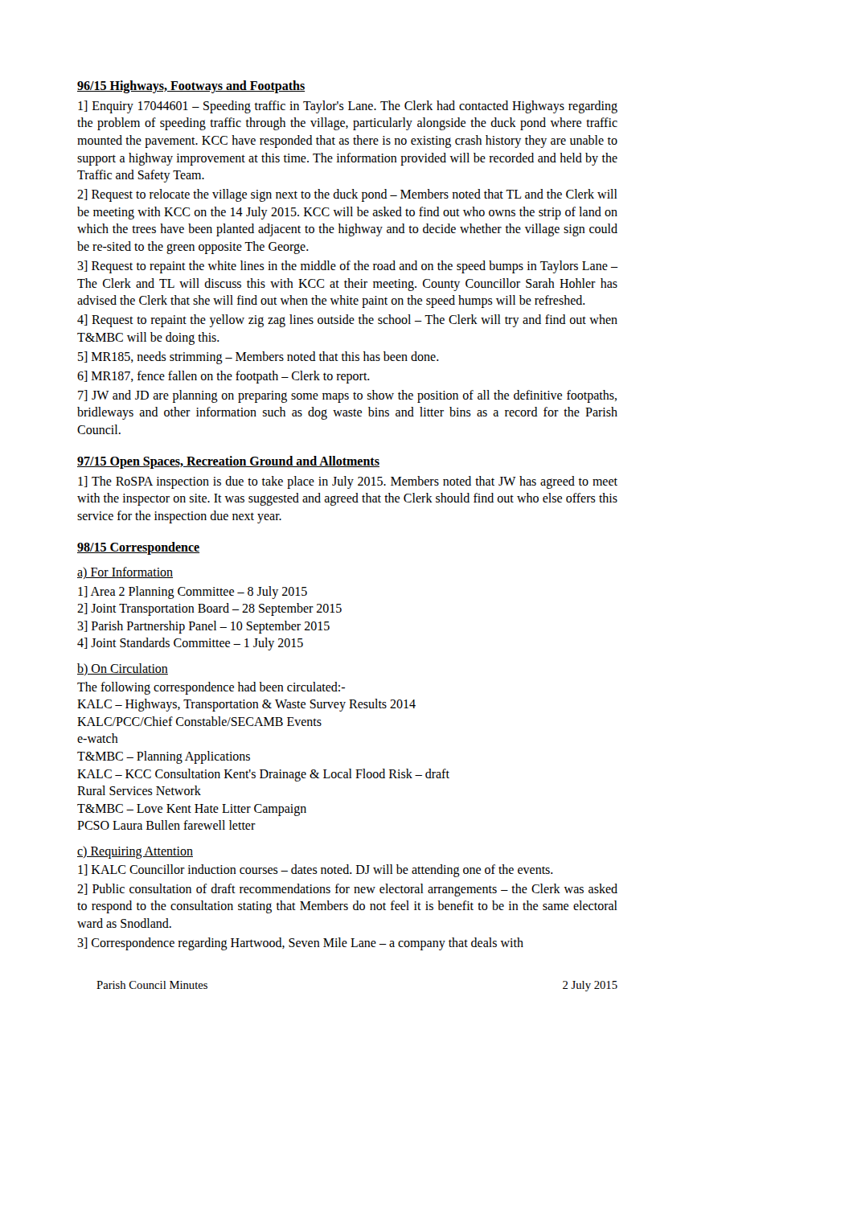96/15 Highways, Footways and Footpaths
1] Enquiry 17044601 – Speeding traffic in Taylor's Lane. The Clerk had contacted Highways regarding the problem of speeding traffic through the village, particularly alongside the duck pond where traffic mounted the pavement. KCC have responded that as there is no existing crash history they are unable to support a highway improvement at this time. The information provided will be recorded and held by the Traffic and Safety Team.
2] Request to relocate the village sign next to the duck pond – Members noted that TL and the Clerk will be meeting with KCC on the 14 July 2015. KCC will be asked to find out who owns the strip of land on which the trees have been planted adjacent to the highway and to decide whether the village sign could be re-sited to the green opposite The George.
3] Request to repaint the white lines in the middle of the road and on the speed bumps in Taylors Lane – The Clerk and TL will discuss this with KCC at their meeting. County Councillor Sarah Hohler has advised the Clerk that she will find out when the white paint on the speed humps will be refreshed.
4] Request to repaint the yellow zig zag lines outside the school – The Clerk will try and find out when T&MBC will be doing this.
5] MR185, needs strimming – Members noted that this has been done.
6] MR187, fence fallen on the footpath – Clerk to report.
7] JW and JD are planning on preparing some maps to show the position of all the definitive footpaths, bridleways and other information such as dog waste bins and litter bins as a record for the Parish Council.
97/15 Open Spaces, Recreation Ground and Allotments
1] The RoSPA inspection is due to take place in July 2015. Members noted that JW has agreed to meet with the inspector on site. It was suggested and agreed that the Clerk should find out who else offers this service for the inspection due next year.
98/15 Correspondence
a) For Information
1] Area 2 Planning Committee – 8 July 2015
2] Joint Transportation Board – 28 September 2015
3] Parish Partnership Panel – 10 September 2015
4] Joint Standards Committee – 1 July 2015
b) On Circulation
The following correspondence had been circulated:-
KALC – Highways, Transportation & Waste Survey Results 2014
KALC/PCC/Chief Constable/SECAMB Events
e-watch
T&MBC – Planning Applications
KALC – KCC Consultation Kent's Drainage & Local Flood Risk – draft
Rural Services Network
T&MBC – Love Kent Hate Litter Campaign
PCSO Laura Bullen farewell letter
c) Requiring Attention
1] KALC Councillor induction courses – dates noted. DJ will be attending one of the events.
2] Public consultation of draft recommendations for new electoral arrangements – the Clerk was asked to respond to the consultation stating that Members do not feel it is benefit to be in the same electoral ward as Snodland.
3] Correspondence regarding Hartwood, Seven Mile Lane – a company that deals with
Parish Council Minutes 2 July 2015